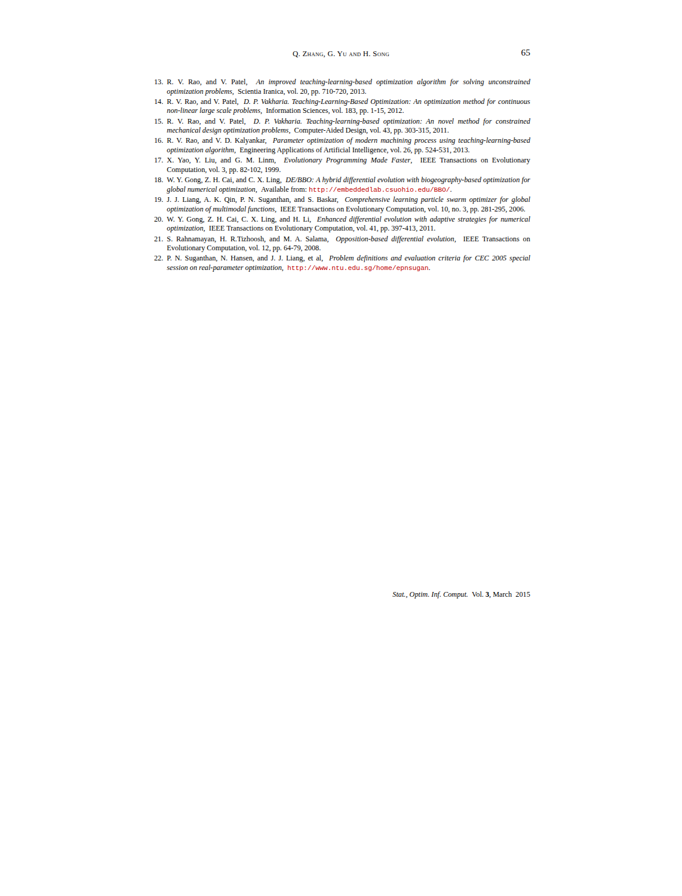Q. Zhang, G. Yu and H. Song 65
13. R. V. Rao, and V. Patel, An improved teaching-learning-based optimization algorithm for solving unconstrained optimization problems, Scientia Iranica, vol. 20, pp. 710-720, 2013.
14. R. V. Rao, and V. Patel, D. P. Vakharia. Teaching-Learning-Based Optimization: An optimization method for continuous non-linear large scale problems, Information Sciences, vol. 183, pp. 1-15, 2012.
15. R. V. Rao, and V. Patel, D. P. Vakharia. Teaching-learning-based optimization: An novel method for constrained mechanical design optimization problems, Computer-Aided Design, vol. 43, pp. 303-315, 2011.
16. R. V. Rao, and V. D. Kalyankar, Parameter optimization of modern machining process using teaching-learning-based optimization algorithm, Engineering Applications of Artificial Intelligence, vol. 26, pp. 524-531, 2013.
17. X. Yao, Y. Liu, and G. M. Linm, Evolutionary Programming Made Faster, IEEE Transactions on Evolutionary Computation, vol. 3, pp. 82-102, 1999.
18. W. Y. Gong, Z. H. Cai, and C. X. Ling, DE/BBO: A hybrid differential evolution with biogeography-based optimization for global numerical optimization, Available from: http://embeddedlab.csuohio.edu/BBO/.
19. J. J. Liang, A. K. Qin, P. N. Suganthan, and S. Baskar, Comprehensive learning particle swarm optimizer for global optimization of multimodal functions, IEEE Transactions on Evolutionary Computation, vol. 10, no. 3, pp. 281-295, 2006.
20. W. Y. Gong, Z. H. Cai, C. X. Ling, and H. Li, Enhanced differential evolution with adaptive strategies for numerical optimization, IEEE Transactions on Evolutionary Computation, vol. 41, pp. 397-413, 2011.
21. S. Rahnamayan, H. R.Tizhoosh, and M. A. Salama, Opposition-based differential evolution, IEEE Transactions on Evolutionary Computation, vol. 12, pp. 64-79, 2008.
22. P. N. Suganthan, N. Hansen, and J. J. Liang, et al, Problem definitions and evaluation criteria for CEC 2005 special session on real-parameter optimization, http://www.ntu.edu.sg/home/epnsugan.
Stat., Optim. Inf. Comput. Vol. 3, March 2015